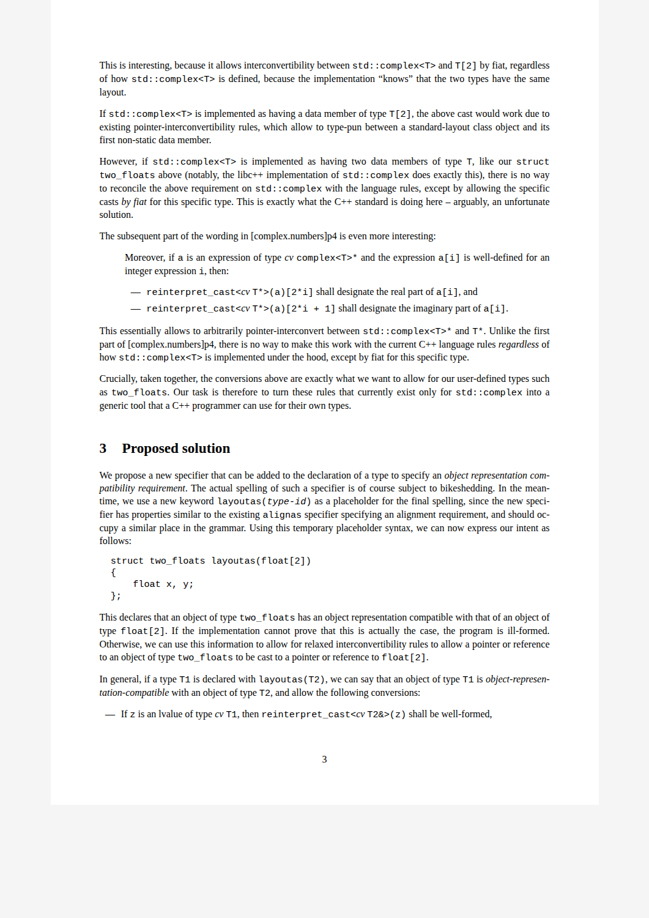This is interesting, because it allows interconvertibility between std::complex<T> and T[2] by fiat, regardless of how std::complex<T> is defined, because the implementation “knows” that the two types have the same layout.
If std::complex<T> is implemented as having a data member of type T[2], the above cast would work due to existing pointer-interconvertibility rules, which allow to type-pun between a standard-layout class object and its first non-static data member.
However, if std::complex<T> is implemented as having two data members of type T, like our struct two_floats above (notably, the libc++ implementation of std::complex does exactly this), there is no way to reconcile the above requirement on std::complex with the language rules, except by allowing the specific casts by fiat for this specific type. This is exactly what the C++ standard is doing here – arguably, an unfortunate solution.
The subsequent part of the wording in [complex.numbers]p4 is even more interesting:
Moreover, if a is an expression of type cv complex<T>* and the expression a[i] is well-defined for an integer expression i, then:
reinterpret_cast<cv T*>(a)[2*i] shall designate the real part of a[i], and
reinterpret_cast<cv T*>(a)[2*i + 1] shall designate the imaginary part of a[i].
This essentially allows to arbitrarily pointer-interconvert between std::complex<T>* and T*. Unlike the first part of [complex.numbers]p4, there is no way to make this work with the current C++ language rules regardless of how std::complex<T> is implemented under the hood, except by fiat for this specific type.
Crucially, taken together, the conversions above are exactly what we want to allow for our user-defined types such as two_floats. Our task is therefore to turn these rules that currently exist only for std::complex into a generic tool that a C++ programmer can use for their own types.
3 Proposed solution
We propose a new specifier that can be added to the declaration of a type to specify an object representation compatibility requirement. The actual spelling of such a specifier is of course subject to bikeshedding. In the meantime, we use a new keyword layoutas(type-id) as a placeholder for the final spelling, since the new specifier has properties similar to the existing alignas specifier specifying an alignment requirement, and should occupy a similar place in the grammar. Using this temporary placeholder syntax, we can now express our intent as follows:
struct two_floats layoutas(float[2])
{
    float x, y;
};
This declares that an object of type two_floats has an object representation compatible with that of an object of type float[2]. If the implementation cannot prove that this is actually the case, the program is ill-formed. Otherwise, we can use this information to allow for relaxed interconvertibility rules to allow a pointer or reference to an object of type two_floats to be cast to a pointer or reference to float[2].
In general, if a type T1 is declared with layoutas(T2), we can say that an object of type T1 is object-representation-compatible with an object of type T2, and allow the following conversions:
If z is an lvalue of type cv T1, then reinterpret_cast<cv T2&>(z) shall be well-formed,
3